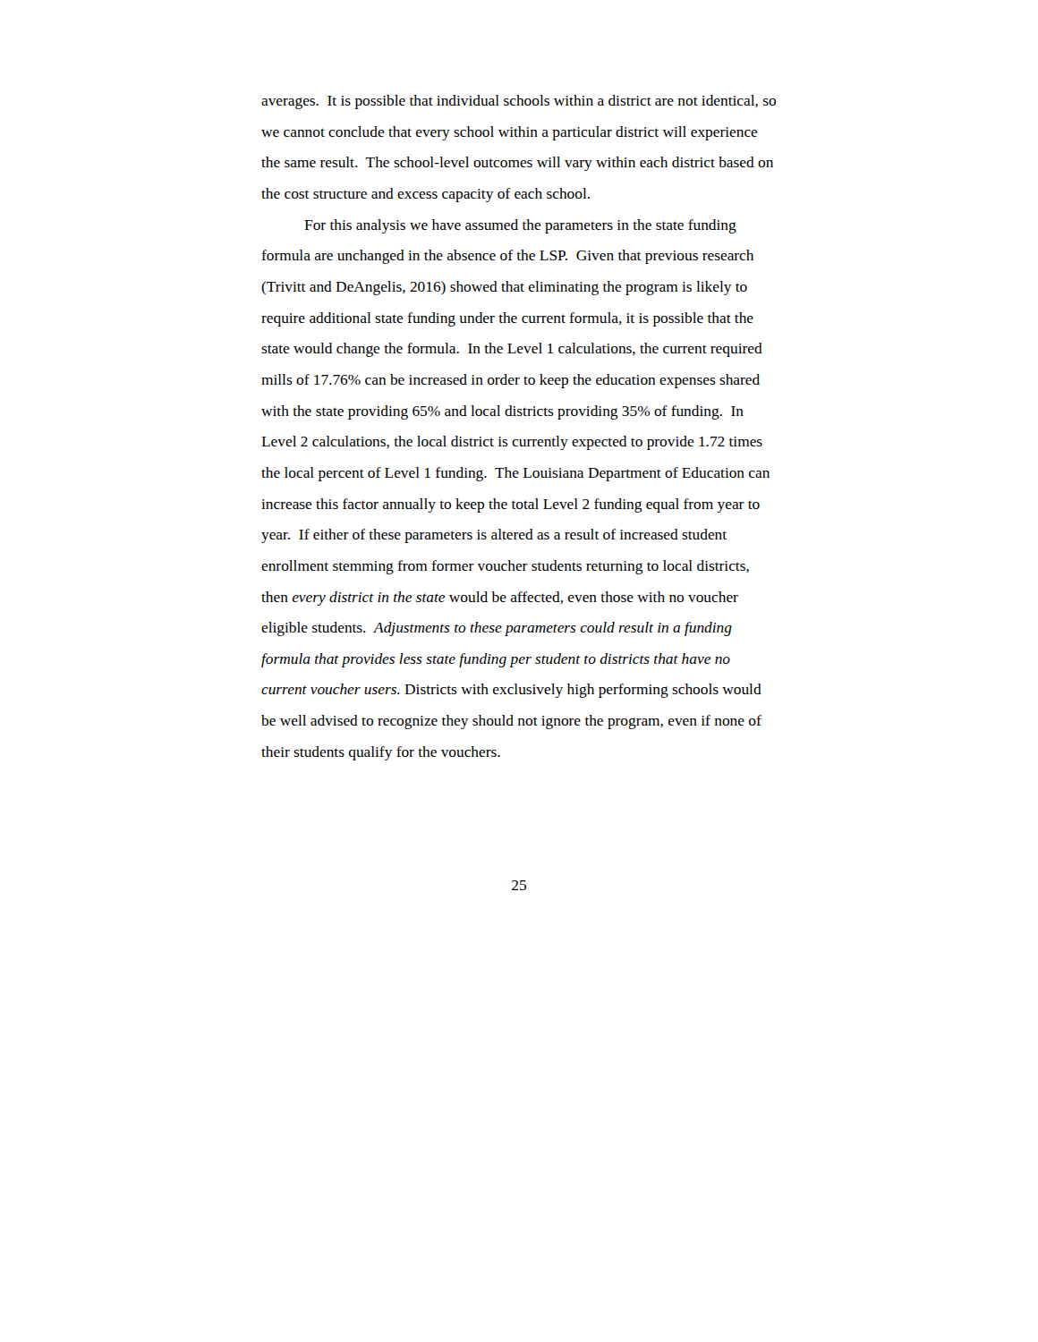averages. It is possible that individual schools within a district are not identical, so we cannot conclude that every school within a particular district will experience the same result. The school-level outcomes will vary within each district based on the cost structure and excess capacity of each school.
For this analysis we have assumed the parameters in the state funding formula are unchanged in the absence of the LSP. Given that previous research (Trivitt and DeAngelis, 2016) showed that eliminating the program is likely to require additional state funding under the current formula, it is possible that the state would change the formula. In the Level 1 calculations, the current required mills of 17.76% can be increased in order to keep the education expenses shared with the state providing 65% and local districts providing 35% of funding. In Level 2 calculations, the local district is currently expected to provide 1.72 times the local percent of Level 1 funding. The Louisiana Department of Education can increase this factor annually to keep the total Level 2 funding equal from year to year. If either of these parameters is altered as a result of increased student enrollment stemming from former voucher students returning to local districts, then every district in the state would be affected, even those with no voucher eligible students. Adjustments to these parameters could result in a funding formula that provides less state funding per student to districts that have no current voucher users. Districts with exclusively high performing schools would be well advised to recognize they should not ignore the program, even if none of their students qualify for the vouchers.
25